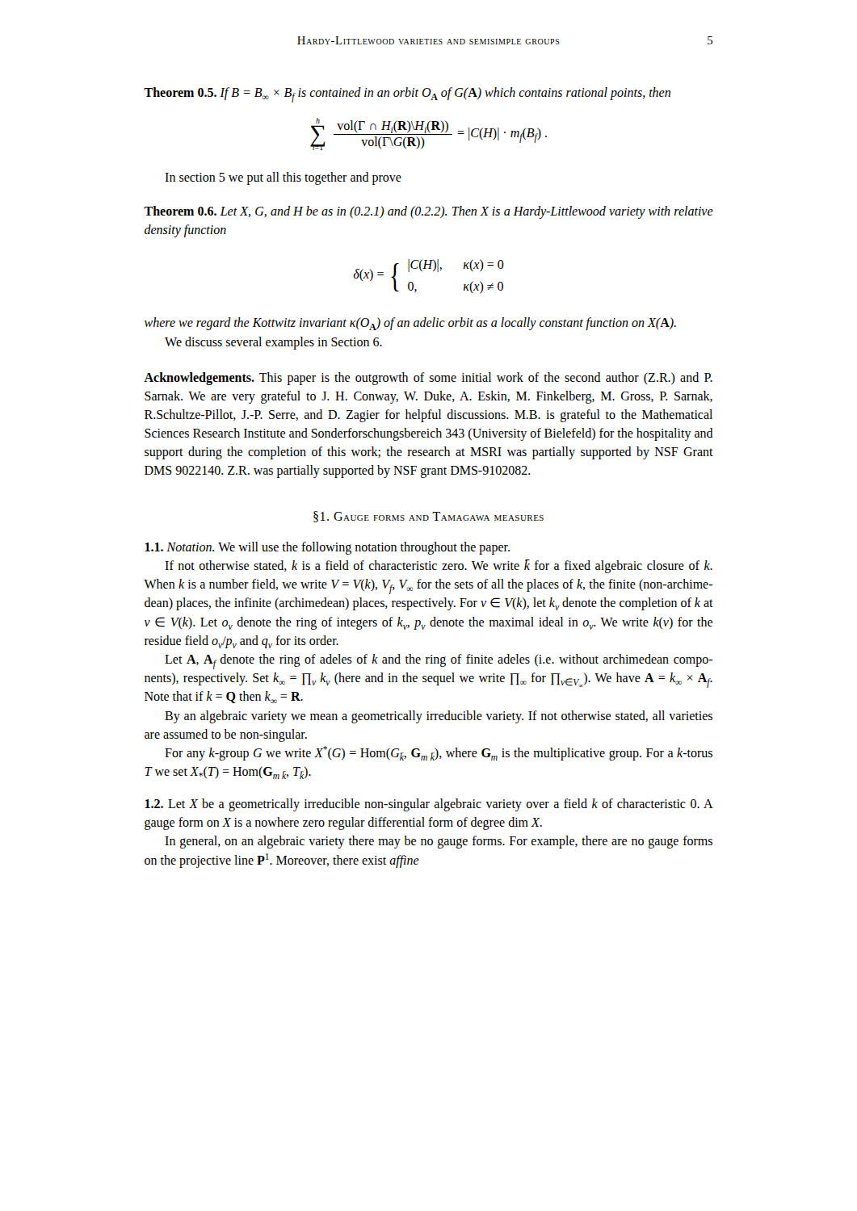Hardy-Littlewood varieties and semisimple groups 5
Theorem 0.5. If B = B∞ × Bf is contained in an orbit OA of G(A) which contains rational points, then
h ∑ i=1 vol(Γ ∩ Hi(R)\Hi(R)) vol(Γ\G(R)) = |C(H)| · mf(Bf) .
In section 5 we put all this together and prove
Theorem 0.6. Let X, G, and H be as in (0.2.1) and (0.2.2). Then X is a Hardy-Littlewood variety with relative density function
δ(x) = {
| / C ( H )/, | κ ( x ) = 0 |
| 0, | κ ( x ) ≠ 0 |
where we regard the Kottwitz invariant κ(OA) of an adelic orbit as a locally constant function on X(A).
We discuss several examples in Section 6.
Acknowledgements. This paper is the outgrowth of some initial work of the second author (Z.R.) and P. Sarnak. We are very grateful to J. H. Conway, W. Duke, A. Eskin, M. Finkelberg, M. Gross, P. Sarnak, R.Schultze-Pillot, J.-P. Serre, and D. Zagier for helpful discussions. M.B. is grateful to the Mathematical Sciences Research Institute and Sonderforschungsbereich 343 (University of Bielefeld) for the hospitality and support during the completion of this work; the research at MSRI was partially supported by NSF Grant DMS 9022140. Z.R. was partially supported by NSF grant DMS-9102082.
§1. Gauge forms and Tamagawa measures
1.1. Notation. We will use the following notation throughout the paper.
If not otherwise stated, k is a field of characteristic zero. We write k̄ for a fixed algebraic closure of k. When k is a number field, we write V = V(k), Vf, V∞ for the sets of all the places of k, the finite (non-archimedean) places, the infinite (archimedean) places, respectively. For v ∈ V(k), let kv denote the completion of k at v ∈ V(k). Let ov denote the ring of integers of kv, pv denote the maximal ideal in ov. We write k(v) for the residue field ov/pv and qv for its order.
Let A, Af denote the ring of adeles of k and the ring of finite adeles (i.e. without archimedean components), respectively. Set k∞ = ∏v kv (here and in the sequel we write ∏∞ for ∏v∈V∞). We have A = k∞ × Af. Note that if k = Q then k∞ = R.
By an algebraic variety we mean a geometrically irreducible variety. If not otherwise stated, all varieties are assumed to be non-singular.
For any k-group G we write X*(G) = Hom(Gk̄, Gm k̄), where Gm is the multiplicative group. For a k-torus T we set X*(T) = Hom(Gm k̄, Tk̄).
1.2. Let X be a geometrically irreducible non-singular algebraic variety over a field k of characteristic 0. A gauge form on X is a nowhere zero regular differential form of degree dim X.
In general, on an algebraic variety there may be no gauge forms. For example, there are no gauge forms on the projective line P1. Moreover, there exist affine